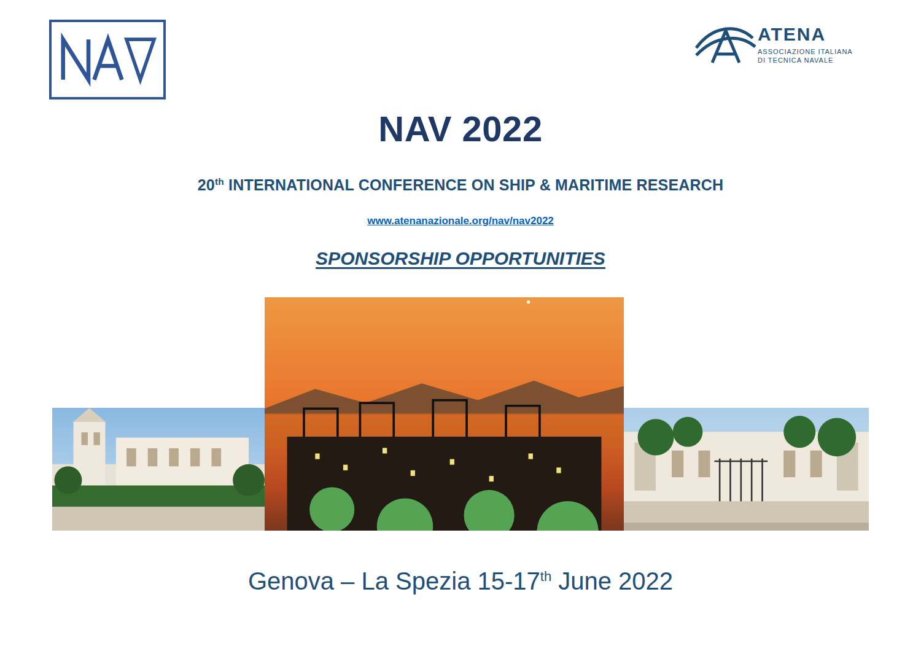ATENA ASSOCIAZIONE ITALIANA DI TECNICA NAVALE
NAV 2022
20th INTERNATIONAL CONFERENCE ON SHIP & MARITIME RESEARCH
www.atenanazionale.org/nav/nav2022
SPONSORSHIP OPPORTUNITIES
Genova – La Spezia 15-17th June 2022